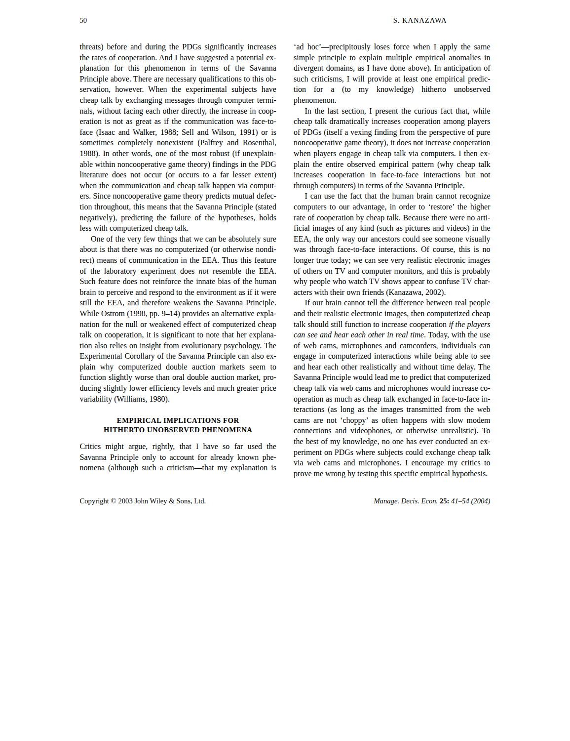50 S. KANAZAWA
threats) before and during the PDGs significantly increases the rates of cooperation. And I have suggested a potential explanation for this phenomenon in terms of the Savanna Principle above. There are necessary qualifications to this observation, however. When the experimental subjects have cheap talk by exchanging messages through computer terminals, without facing each other directly, the increase in cooperation is not as great as if the communication was face-to-face (Isaac and Walker, 1988; Sell and Wilson, 1991) or is sometimes completely nonexistent (Palfrey and Rosenthal, 1988). In other words, one of the most robust (if unexplainable within noncooperative game theory) findings in the PDG literature does not occur (or occurs to a far lesser extent) when the communication and cheap talk happen via computers. Since noncooperative game theory predicts mutual defection throughout, this means that the Savanna Principle (stated negatively), predicting the failure of the hypotheses, holds less with computerized cheap talk.
One of the very few things that we can be absolutely sure about is that there was no computerized (or otherwise nondirect) means of communication in the EEA. Thus this feature of the laboratory experiment does not resemble the EEA. Such feature does not reinforce the innate bias of the human brain to perceive and respond to the environment as if it were still the EEA, and therefore weakens the Savanna Principle. While Ostrom (1998, pp. 9–14) provides an alternative explanation for the null or weakened effect of computerized cheap talk on cooperation, it is significant to note that her explanation also relies on insight from evolutionary psychology. The Experimental Corollary of the Savanna Principle can also explain why computerized double auction markets seem to function slightly worse than oral double auction market, producing slightly lower efficiency levels and much greater price variability (Williams, 1980).
Empirical Implications for
Hitherto Unobserved Phenomena
Critics might argue, rightly, that I have so far used the Savanna Principle only to account for already known phenomena (although such a criticism—that my explanation is ‘ad hoc’—precipitously loses force when I apply the same simple principle to explain multiple empirical anomalies in divergent domains, as I have done above). In anticipation of such criticisms, I will provide at least one empirical prediction for a (to my knowledge) hitherto unobserved phenomenon.
In the last section, I present the curious fact that, while cheap talk dramatically increases cooperation among players of PDGs (itself a vexing finding from the perspective of pure noncooperative game theory), it does not increase cooperation when players engage in cheap talk via computers. I then explain the entire observed empirical pattern (why cheap talk increases cooperation in face-to-face interactions but not through computers) in terms of the Savanna Principle.
I can use the fact that the human brain cannot recognize computers to our advantage, in order to ‘restore’ the higher rate of cooperation by cheap talk. Because there were no artificial images of any kind (such as pictures and videos) in the EEA, the only way our ancestors could see someone visually was through face-to-face interactions. Of course, this is no longer true today; we can see very realistic electronic images of others on TV and computer monitors, and this is probably why people who watch TV shows appear to confuse TV characters with their own friends (Kanazawa, 2002).
If our brain cannot tell the difference between real people and their realistic electronic images, then computerized cheap talk should still function to increase cooperation if the players can see and hear each other in real time. Today, with the use of web cams, microphones and camcorders, individuals can engage in computerized interactions while being able to see and hear each other realistically and without time delay. The Savanna Principle would lead me to predict that computerized cheap talk via web cams and microphones would increase cooperation as much as cheap talk exchanged in face-to-face interactions (as long as the images transmitted from the web cams are not ‘choppy’ as often happens with slow modem connections and videophones, or otherwise unrealistic). To the best of my knowledge, no one has ever conducted an experiment on PDGs where subjects could exchange cheap talk via web cams and microphones. I encourage my critics to prove me wrong by testing this specific empirical hypothesis.
Copyright © 2003 John Wiley & Sons, Ltd. Manage. Decis. Econ. 25: 41–54 (2004)